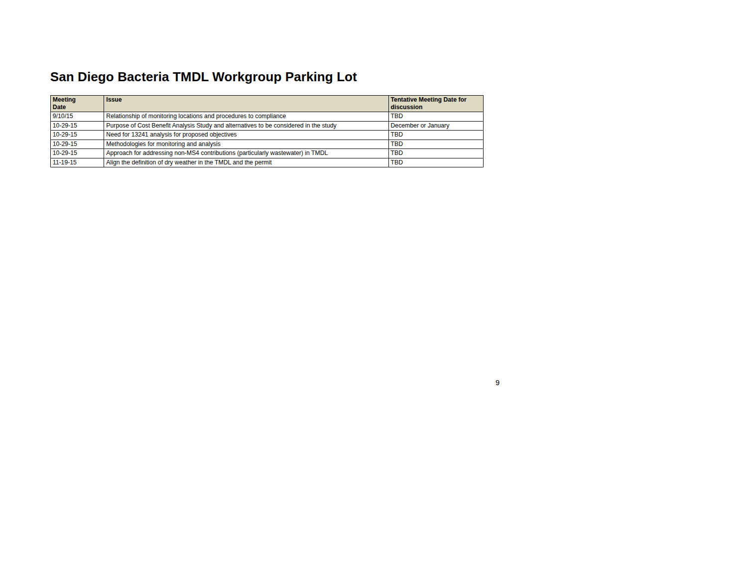San Diego Bacteria TMDL Workgroup Parking Lot
| Meeting Date | Issue | Tentative Meeting Date for discussion |
| --- | --- | --- |
| 9/10/15 | Relationship of monitoring locations and procedures to compliance | TBD |
| 10-29-15 | Purpose of Cost Benefit Analysis Study and alternatives to be considered in the study | December or January |
| 10-29-15 | Need for 13241 analysis for proposed objectives | TBD |
| 10-29-15 | Methodologies for monitoring and analysis | TBD |
| 10-29-15 | Approach for addressing non-MS4 contributions (particularly wastewater) in TMDL | TBD |
| 11-19-15 | Align the definition of dry weather in the TMDL and the permit | TBD |
9